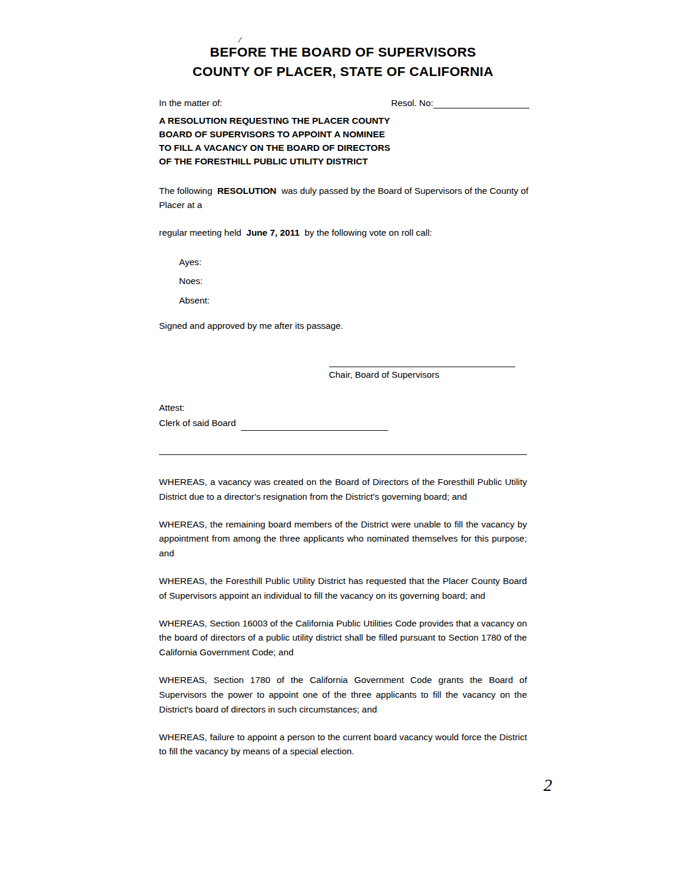⁄
BEFORE THE BOARD OF SUPERVISORS
COUNTY OF PLACER, STATE OF CALIFORNIA
In the matter of:
Resol. No:
A Resolution requesting the Placer County
Board of Supervisors to appoint a nominee
to fill a vacancy on the Board of Directors
of the Foresthill Public Utility District
The following RESOLUTION was duly passed by the Board of Supervisors of the County of Placer at a
regular meeting held June 7, 2011 by the following vote on roll call:
Ayes:
Noes:
Absent:
Signed and approved by me after its passage.
Chair, Board of Supervisors
Attest:
Clerk of said Board
WHEREAS, a vacancy was created on the Board of Directors of the Foresthill Public Utility District due to a director's resignation from the District's governing board; and
WHEREAS, the remaining board members of the District were unable to fill the vacancy by appointment from among the three applicants who nominated themselves for this purpose; and
WHEREAS, the Foresthill Public Utility District has requested that the Placer County Board of Supervisors appoint an individual to fill the vacancy on its governing board; and
WHEREAS, Section 16003 of the California Public Utilities Code provides that a vacancy on the board of directors of a public utility district shall be filled pursuant to Section 1780 of the California Government Code; and
WHEREAS, Section 1780 of the California Government Code grants the Board of Supervisors the power to appoint one of the three applicants to fill the vacancy on the District's board of directors in such circumstances; and
WHEREAS, failure to appoint a person to the current board vacancy would force the District to fill the vacancy by means of a special election.
2